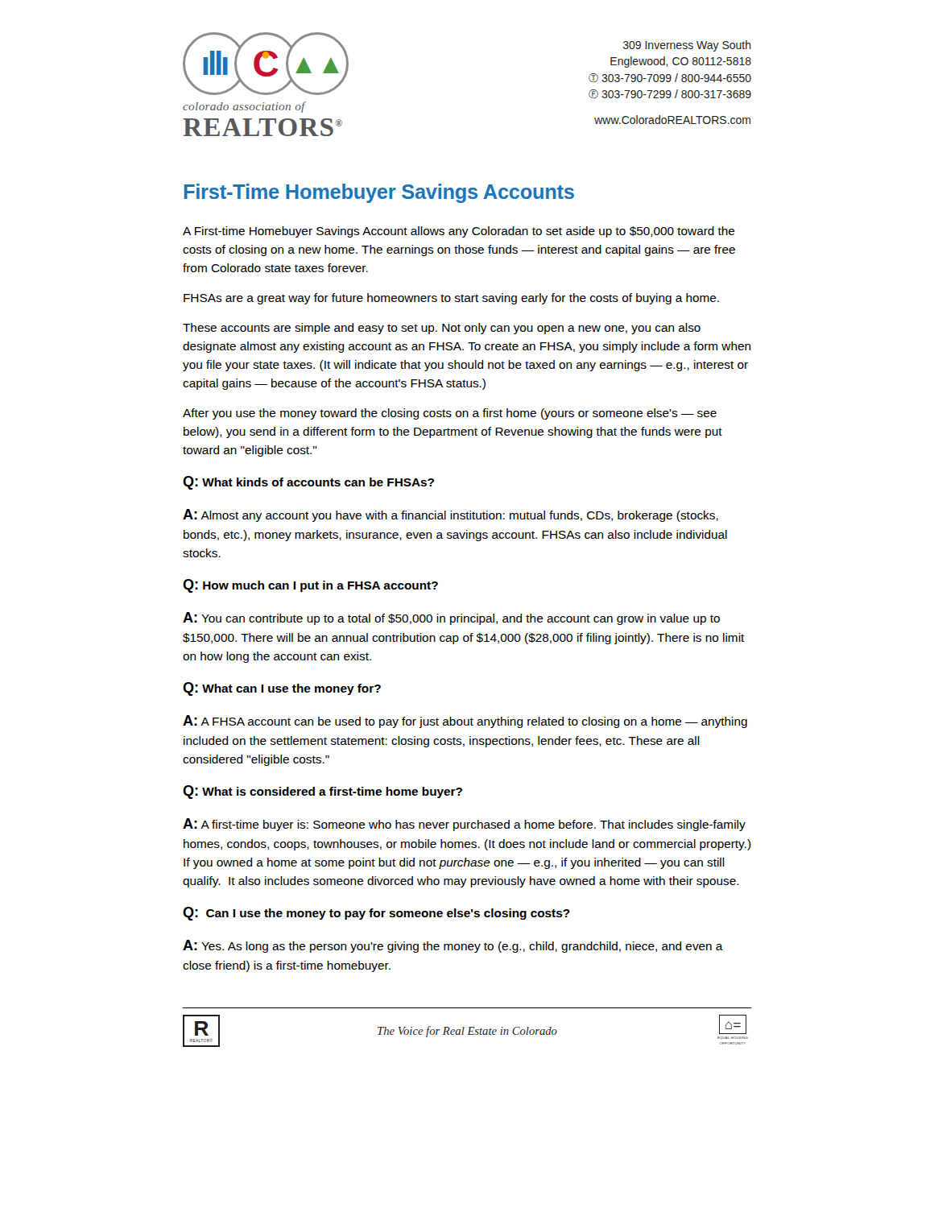ıllı
●C
▲▲
colorado association of
REALTORS®
309 Inverness Way South
Englewood, CO 80112-5818
Ⓣ 303-790-7099 / 800-944-6550
Ⓕ 303-790-7299 / 800-317-3689
www.ColoradoREALTORS.com
First-Time Homebuyer Savings Accounts
A First-time Homebuyer Savings Account allows any Coloradan to set aside up to $50,000 toward the costs of closing on a new home. The earnings on those funds — interest and capital gains — are free from Colorado state taxes forever.
FHSAs are a great way for future homeowners to start saving early for the costs of buying a home.
These accounts are simple and easy to set up. Not only can you open a new one, you can also designate almost any existing account as an FHSA. To create an FHSA, you simply include a form when you file your state taxes. (It will indicate that you should not be taxed on any earnings — e.g., interest or capital gains — because of the account's FHSA status.)
After you use the money toward the closing costs on a first home (yours or someone else's — see below), you send in a different form to the Department of Revenue showing that the funds were put toward an "eligible cost."
Q: What kinds of accounts can be FHSAs?
A: Almost any account you have with a financial institution: mutual funds, CDs, brokerage (stocks, bonds, etc.), money markets, insurance, even a savings account. FHSAs can also include individual stocks.
Q: How much can I put in a FHSA account?
A: You can contribute up to a total of $50,000 in principal, and the account can grow in value up to $150,000. There will be an annual contribution cap of $14,000 ($28,000 if filing jointly). There is no limit on how long the account can exist.
Q: What can I use the money for?
A: A FHSA account can be used to pay for just about anything related to closing on a home — anything included on the settlement statement: closing costs, inspections, lender fees, etc. These are all considered "eligible costs."
Q: What is considered a first-time home buyer?
A: A first-time buyer is: Someone who has never purchased a home before. That includes single-family homes, condos, coops, townhouses, or mobile homes. (It does not include land or commercial property.) If you owned a home at some point but did not purchase one — e.g., if you inherited — you can still qualify. It also includes someone divorced who may previously have owned a home with their spouse.
Q: Can I use the money to pay for someone else's closing costs?
A: Yes. As long as the person you're giving the money to (e.g., child, grandchild, niece, and even a close friend) is a first-time homebuyer.
R
REALTOR®
The Voice for Real Estate in Colorado
⌂=
EQUAL HOUSING
OPPORTUNITY